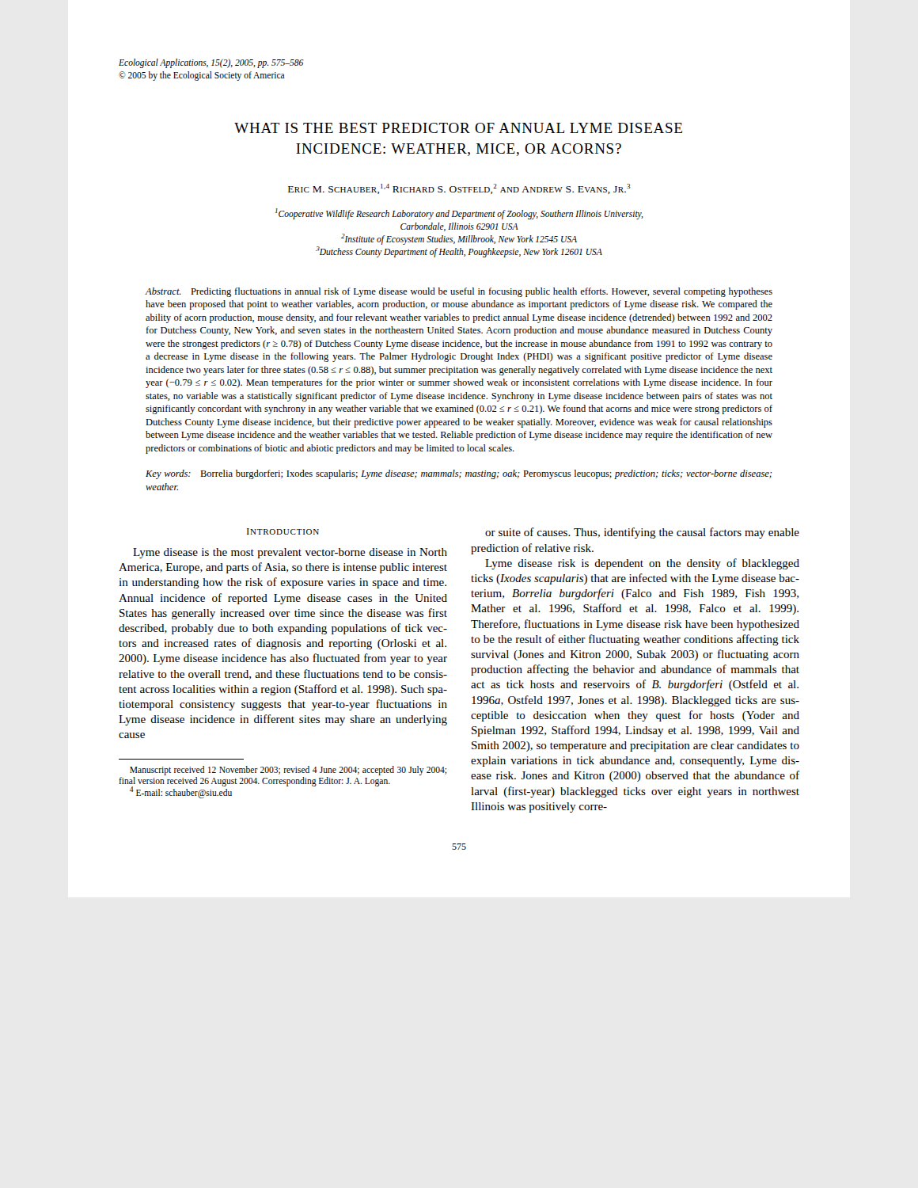Ecological Applications, 15(2), 2005, pp. 575–586
© 2005 by the Ecological Society of America
WHAT IS THE BEST PREDICTOR OF ANNUAL LYME DISEASE
INCIDENCE: WEATHER, MICE, OR ACORNS?
ERIC M. SCHAUBER,1,4 RICHARD S. OSTFELD,2 AND ANDREW S. EVANS, JR.3
1Cooperative Wildlife Research Laboratory and Department of Zoology, Southern Illinois University,
Carbondale, Illinois 62901 USA
2Institute of Ecosystem Studies, Millbrook, New York 12545 USA
3Dutchess County Department of Health, Poughkeepsie, New York 12601 USA
Abstract. Predicting fluctuations in annual risk of Lyme disease would be useful in focusing public health efforts. However, several competing hypotheses have been proposed that point to weather variables, acorn production, or mouse abundance as important predictors of Lyme disease risk. We compared the ability of acorn production, mouse density, and four relevant weather variables to predict annual Lyme disease incidence (detrended) between 1992 and 2002 for Dutchess County, New York, and seven states in the northeastern United States. Acorn production and mouse abundance measured in Dutchess County were the strongest predictors (r ≥ 0.78) of Dutchess County Lyme disease incidence, but the increase in mouse abundance from 1991 to 1992 was contrary to a decrease in Lyme disease in the following years. The Palmer Hydrologic Drought Index (PHDI) was a significant positive predictor of Lyme disease incidence two years later for three states (0.58 ≤ r ≤ 0.88), but summer precipitation was generally negatively correlated with Lyme disease incidence the next year (−0.79 ≤ r ≤ 0.02). Mean temperatures for the prior winter or summer showed weak or inconsistent correlations with Lyme disease incidence. In four states, no variable was a statistically significant predictor of Lyme disease incidence. Synchrony in Lyme disease incidence between pairs of states was not significantly concordant with synchrony in any weather variable that we examined (0.02 ≤ r ≤ 0.21). We found that acorns and mice were strong predictors of Dutchess County Lyme disease incidence, but their predictive power appeared to be weaker spatially. Moreover, evidence was weak for causal relationships between Lyme disease incidence and the weather variables that we tested. Reliable prediction of Lyme disease incidence may require the identification of new predictors or combinations of biotic and abiotic predictors and may be limited to local scales.
Key words: Borrelia burgdorferi; Ixodes scapularis; Lyme disease; mammals; masting; oak; Peromyscus leucopus; prediction; ticks; vector-borne disease; weather.
INTRODUCTION
Lyme disease is the most prevalent vector-borne disease in North America, Europe, and parts of Asia, so there is intense public interest in understanding how the risk of exposure varies in space and time. Annual incidence of reported Lyme disease cases in the United States has generally increased over time since the disease was first described, probably due to both expanding populations of tick vectors and increased rates of diagnosis and reporting (Orloski et al. 2000). Lyme disease incidence has also fluctuated from year to year relative to the overall trend, and these fluctuations tend to be consistent across localities within a region (Stafford et al. 1998). Such spatiotemporal consistency suggests that year-to-year fluctuations in Lyme disease incidence in different sites may share an underlying cause
Manuscript received 12 November 2003; revised 4 June 2004; accepted 30 July 2004; final version received 26 August 2004. Corresponding Editor: J. A. Logan.
4 E-mail: schauber@siu.edu
or suite of causes. Thus, identifying the causal factors may enable prediction of relative risk.
Lyme disease risk is dependent on the density of blacklegged ticks (Ixodes scapularis) that are infected with the Lyme disease bacterium, Borrelia burgdorferi (Falco and Fish 1989, Fish 1993, Mather et al. 1996, Stafford et al. 1998, Falco et al. 1999). Therefore, fluctuations in Lyme disease risk have been hypothesized to be the result of either fluctuating weather conditions affecting tick survival (Jones and Kitron 2000, Subak 2003) or fluctuating acorn production affecting the behavior and abundance of mammals that act as tick hosts and reservoirs of B. burgdorferi (Ostfeld et al. 1996a, Ostfeld 1997, Jones et al. 1998). Blacklegged ticks are susceptible to desiccation when they quest for hosts (Yoder and Spielman 1992, Stafford 1994, Lindsay et al. 1998, 1999, Vail and Smith 2002), so temperature and precipitation are clear candidates to explain variations in tick abundance and, consequently, Lyme disease risk. Jones and Kitron (2000) observed that the abundance of larval (first-year) blacklegged ticks over eight years in northwest Illinois was positively corre-
575